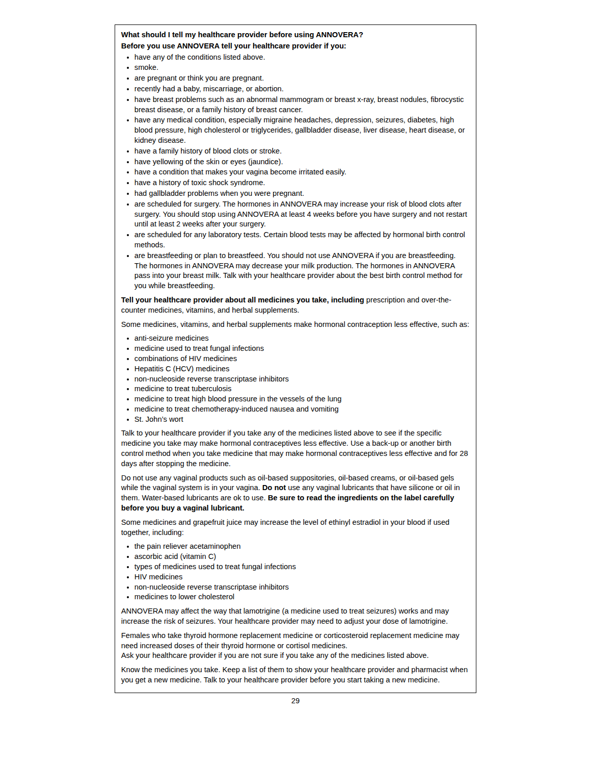What should I tell my healthcare provider before using ANNOVERA?
Before you use ANNOVERA tell your healthcare provider if you:
have any of the conditions listed above.
smoke.
are pregnant or think you are pregnant.
recently had a baby, miscarriage, or abortion.
have breast problems such as an abnormal mammogram or breast x-ray, breast nodules, fibrocystic breast disease, or a family history of breast cancer.
have any medical condition, especially migraine headaches, depression, seizures, diabetes, high blood pressure, high cholesterol or triglycerides, gallbladder disease, liver disease, heart disease, or kidney disease.
have a family history of blood clots or stroke.
have yellowing of the skin or eyes (jaundice).
have a condition that makes your vagina become irritated easily.
have a history of toxic shock syndrome.
had gallbladder problems when you were pregnant.
are scheduled for surgery. The hormones in ANNOVERA may increase your risk of blood clots after surgery. You should stop using ANNOVERA at least 4 weeks before you have surgery and not restart until at least 2 weeks after your surgery.
are scheduled for any laboratory tests. Certain blood tests may be affected by hormonal birth control methods.
are breastfeeding or plan to breastfeed. You should not use ANNOVERA if you are breastfeeding. The hormones in ANNOVERA may decrease your milk production. The hormones in ANNOVERA pass into your breast milk. Talk with your healthcare provider about the best birth control method for you while breastfeeding.
Tell your healthcare provider about all medicines you take, including prescription and over-the-counter medicines, vitamins, and herbal supplements.
Some medicines, vitamins, and herbal supplements make hormonal contraception less effective, such as:
anti-seizure medicines
medicine used to treat fungal infections
combinations of HIV medicines
Hepatitis C (HCV) medicines
non-nucleoside reverse transcriptase inhibitors
medicine to treat tuberculosis
medicine to treat high blood pressure in the vessels of the lung
medicine to treat chemotherapy-induced nausea and vomiting
St. John’s wort
Talk to your healthcare provider if you take any of the medicines listed above to see if the specific medicine you take may make hormonal contraceptives less effective. Use a back-up or another birth control method when you take medicine that may make hormonal contraceptives less effective and for 28 days after stopping the medicine.
Do not use any vaginal products such as oil-based suppositories, oil-based creams, or oil-based gels while the vaginal system is in your vagina. Do not use any vaginal lubricants that have silicone or oil in them. Water-based lubricants are ok to use. Be sure to read the ingredients on the label carefully before you buy a vaginal lubricant.
Some medicines and grapefruit juice may increase the level of ethinyl estradiol in your blood if used together, including:
the pain reliever acetaminophen
ascorbic acid (vitamin C)
types of medicines used to treat fungal infections
HIV medicines
non-nucleoside reverse transcriptase inhibitors
medicines to lower cholesterol
ANNOVERA may affect the way that lamotrigine (a medicine used to treat seizures) works and may increase the risk of seizures. Your healthcare provider may need to adjust your dose of lamotrigine.
Females who take thyroid hormone replacement medicine or corticosteroid replacement medicine may need increased doses of their thyroid hormone or cortisol medicines.
Ask your healthcare provider if you are not sure if you take any of the medicines listed above.
Know the medicines you take. Keep a list of them to show your healthcare provider and pharmacist when you get a new medicine. Talk to your healthcare provider before you start taking a new medicine.
29